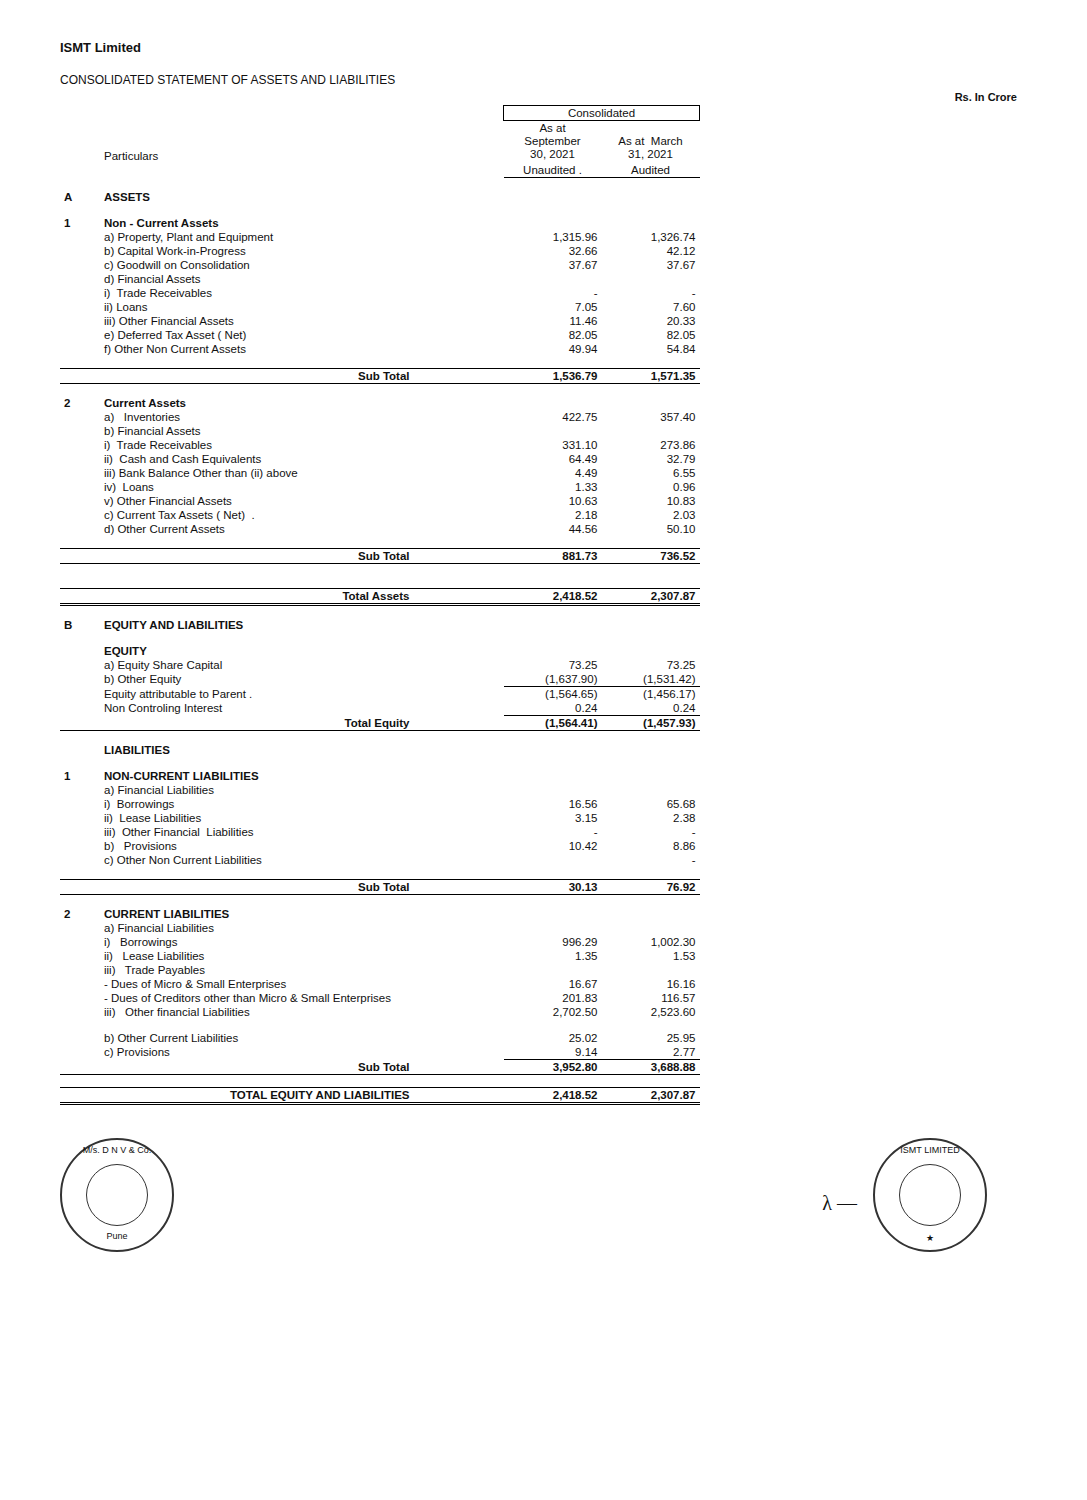ISMT Limited
CONSOLIDATED STATEMENT OF ASSETS AND LIABILITIES
Rs. In Crore
| | | | Consolidated |
| | Particulars | | As at September 30, 2021 | As at March 31, 2021 |
| | | | Unaudited . | Audited |
| A | ASSETS | | | |
| 1 | Non - Current Assets | | | |
| | a) Property, Plant and Equipment | | 1,315.96 | 1,326.74 |
| | b) Capital Work-in-Progress | | 32.66 | 42.12 |
| | c) Goodwill on Consolidation | | 37.67 | 37.67 |
| | d) Financial Assets | | | |
| | i) Trade Receivables | | - | - |
| | ii) Loans | | 7.05 | 7.60 |
| | iii) Other Financial Assets | | 11.46 | 20.33 |
| | e) Deferred Tax Asset ( Net) | | 82.05 | 82.05 |
| | f) Other Non Current Assets | | 49.94 | 54.84 |
| | Sub Total | | 1,536.79 | 1,571.35 |
| 2 | Current Assets | | | |
| | a) Inventories | | 422.75 | 357.40 |
| | b) Financial Assets | | | |
| | i) Trade Receivables | | 331.10 | 273.86 |
| | ii) Cash and Cash Equivalents | | 64.49 | 32.79 |
| | iii) Bank Balance Other than (ii) above | | 4.49 | 6.55 |
| | iv) Loans | | 1.33 | 0.96 |
| | v) Other Financial Assets | | 10.63 | 10.83 |
| | c) Current Tax Assets ( Net) . | | 2.18 | 2.03 |
| | d) Other Current Assets | | 44.56 | 50.10 |
| | Sub Total | | 881.73 | 736.52 |
| | Total Assets | | 2,418.52 | 2,307.87 |
| B | EQUITY AND LIABILITIES | | | |
| | EQUITY | | | |
| | a) Equity Share Capital | | 73.25 | 73.25 |
| | b) Other Equity | | (1,637.90) | (1,531.42) |
| | Equity attributable to Parent . | | (1,564.65) | (1,456.17) |
| | Non Controling Interest | | 0.24 | 0.24 |
| | Total Equity | | (1,564.41) | (1,457.93) |
| | LIABILITIES | | | |
| 1 | NON-CURRENT LIABILITIES | | | |
| | a) Financial Liabilities | | | |
| | i) Borrowings | | 16.56 | 65.68 |
| | ii) Lease Liabilities | | 3.15 | 2.38 |
| | iii) Other Financial Liabilities | | - | - |
| | b) Provisions | | 10.42 | 8.86 |
| | c) Other Non Current Liabilities | | | - |
| | Sub Total | | 30.13 | 76.92 |
| 2 | CURRENT LIABILITIES | | | |
| | a) Financial Liabilities | | | |
| | i) Borrowings | | 996.29 | 1,002.30 |
| | ii) Lease Liabilities | | 1.35 | 1.53 |
| | iii) Trade Payables | | | |
| | - Dues of Micro & Small Enterprises | | 16.67 | 16.16 |
| | - Dues of Creditors other than Micro & Small Enterprises | | 201.83 | 116.57 |
| | iii) Other financial Liabilities | | 2,702.50 | 2,523.60 |
| | b) Other Current Liabilities | | 25.02 | 25.95 |
| | c) Provisions | | 9.14 | 2.77 |
| | Sub Total | | 3,952.80 | 3,688.88 |
| | TOTAL EQUITY AND LIABILITIES | | 2,418.52 | 2,307.87 |
M/s. D N V & Co.
Pune
λ —
ISMT LIMITED
★